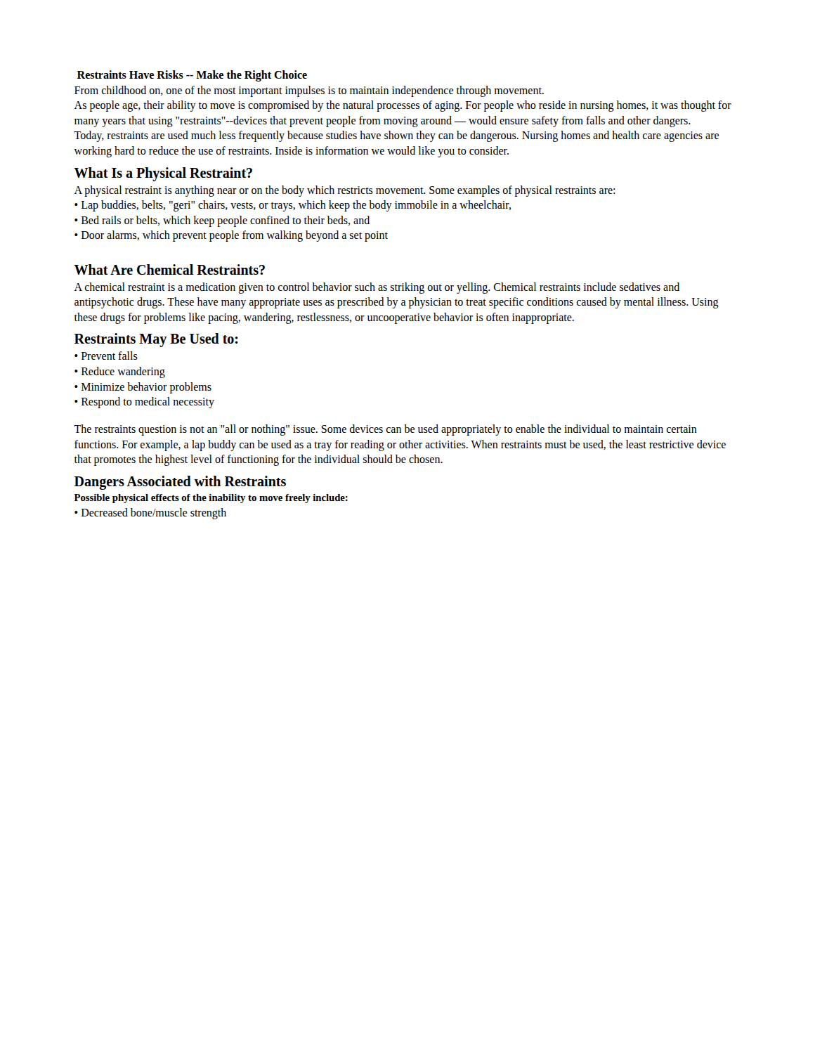Restraints Have Risks -- Make the Right Choice
From childhood on, one of the most important impulses is to maintain independence through movement.
As people age, their ability to move is compromised by the natural processes of aging. For people who reside in nursing homes, it was thought for many years that using "restraints"--devices that prevent people from moving around — would ensure safety from falls and other dangers.
Today, restraints are used much less frequently because studies have shown they can be dangerous. Nursing homes and health care agencies are working hard to reduce the use of restraints. Inside is information we would like you to consider.
What Is a Physical Restraint?
A physical restraint is anything near or on the body which restricts movement. Some examples of physical restraints are:
• Lap buddies, belts, "geri" chairs, vests, or trays, which keep the body immobile in a wheelchair,
• Bed rails or belts, which keep people confined to their beds, and
• Door alarms, which prevent people from walking beyond a set point
What Are Chemical Restraints?
A chemical restraint is a medication given to control behavior such as striking out or yelling. Chemical restraints include sedatives and antipsychotic drugs. These have many appropriate uses as prescribed by a physician to treat specific conditions caused by mental illness. Using these drugs for problems like pacing, wandering, restlessness, or uncooperative behavior is often inappropriate.
Restraints May Be Used to:
• Prevent falls
• Reduce wandering
• Minimize behavior problems
• Respond to medical necessity
The restraints question is not an "all or nothing" issue. Some devices can be used appropriately to enable the individual to maintain certain functions. For example, a lap buddy can be used as a tray for reading or other activities. When restraints must be used, the least restrictive device that promotes the highest level of functioning for the individual should be chosen.
Dangers Associated with Restraints
Possible physical effects of the inability to move freely include:
• Decreased bone/muscle strength